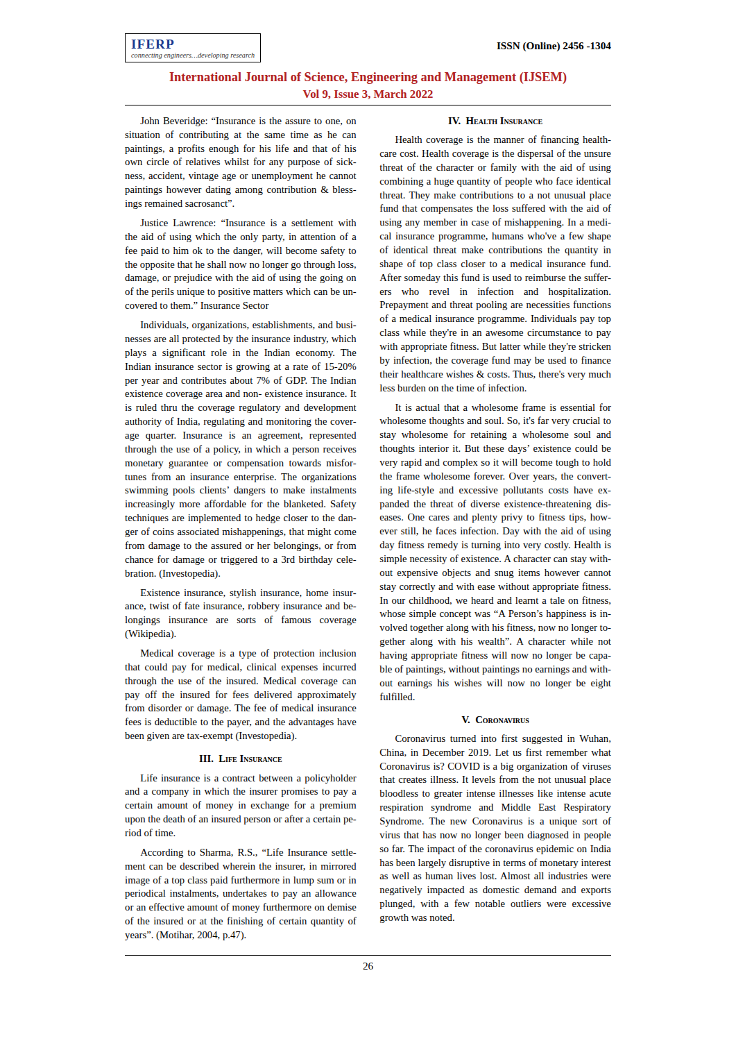IFERP connecting engineers…developing research
ISSN (Online) 2456 -1304
International Journal of Science, Engineering and Management (IJSEM)
Vol 9, Issue 3, March 2022
John Beveridge: “Insurance is the assure to one, on situation of contributing at the same time as he can paintings, a profits enough for his life and that of his own circle of relatives whilst for any purpose of sickness, accident, vintage age or unemployment he cannot paintings however dating among contribution & blessings remained sacrosanct”.
Justice Lawrence: “Insurance is a settlement with the aid of using which the only party, in attention of a fee paid to him ok to the danger, will become safety to the opposite that he shall now no longer go through loss, damage, or prejudice with the aid of using the going on of the perils unique to positive matters which can be uncovered to them.” Insurance Sector
Individuals, organizations, establishments, and businesses are all protected by the insurance industry, which plays a significant role in the Indian economy. The Indian insurance sector is growing at a rate of 15-20% per year and contributes about 7% of GDP. The Indian existence coverage area and non- existence insurance. It is ruled thru the coverage regulatory and development authority of India, regulating and monitoring the coverage quarter. Insurance is an agreement, represented through the use of a policy, in which a person receives monetary guarantee or compensation towards misfortunes from an insurance enterprise. The organizations swimming pools clients’ dangers to make instalments increasingly more affordable for the blanketed. Safety techniques are implemented to hedge closer to the danger of coins associated mishappenings, that might come from damage to the assured or her belongings, or from chance for damage or triggered to a 3rd birthday celebration. (Investopedia).
Existence insurance, stylish insurance, home insurance, twist of fate insurance, robbery insurance and belongings insurance are sorts of famous coverage (Wikipedia).
Medical coverage is a type of protection inclusion that could pay for medical, clinical expenses incurred through the use of the insured. Medical coverage can pay off the insured for fees delivered approximately from disorder or damage. The fee of medical insurance fees is deductible to the payer, and the advantages have been given are tax-exempt (Investopedia).
III. Life Insurance
Life insurance is a contract between a policyholder and a company in which the insurer promises to pay a certain amount of money in exchange for a premium upon the death of an insured person or after a certain period of time.
According to Sharma, R.S., “Life Insurance settlement can be described wherein the insurer, in mirrored image of a top class paid furthermore in lump sum or in periodical instalments, undertakes to pay an allowance or an effective amount of money furthermore on demise of the insured or at the finishing of certain quantity of years”. (Motihar, 2004, p.47).
IV. Health Insurance
Health coverage is the manner of financing healthcare cost. Health coverage is the dispersal of the unsure threat of the character or family with the aid of using combining a huge quantity of people who face identical threat. They make contributions to a not unusual place fund that compensates the loss suffered with the aid of using any member in case of mishappening. In a medical insurance programme, humans who've a few shape of identical threat make contributions the quantity in shape of top class closer to a medical insurance fund. After someday this fund is used to reimburse the sufferers who revel in infection and hospitalization. Prepayment and threat pooling are necessities functions of a medical insurance programme. Individuals pay top class while they're in an awesome circumstance to pay with appropriate fitness. But latter while they're stricken by infection, the coverage fund may be used to finance their healthcare wishes & costs. Thus, there's very much less burden on the time of infection.
It is actual that a wholesome frame is essential for wholesome thoughts and soul. So, it's far very crucial to stay wholesome for retaining a wholesome soul and thoughts interior it. But these days’ existence could be very rapid and complex so it will become tough to hold the frame wholesome forever. Over years, the converting life-style and excessive pollutants costs have expanded the threat of diverse existence-threatening diseases. One cares and plenty privy to fitness tips, however still, he faces infection. Day with the aid of using day fitness remedy is turning into very costly. Health is simple necessity of existence. A character can stay without expensive objects and snug items however cannot stay correctly and with ease without appropriate fitness. In our childhood, we heard and learnt a tale on fitness, whose simple concept was “A Person’s happiness is involved together along with his fitness, now no longer together along with his wealth”. A character while not having appropriate fitness will now no longer be capable of paintings, without paintings no earnings and without earnings his wishes will now no longer be eight fulfilled.
V. Coronavirus
Coronavirus turned into first suggested in Wuhan, China, in December 2019. Let us first remember what Coronavirus is? COVID is a big organization of viruses that creates illness. It levels from the not unusual place bloodless to greater intense illnesses like intense acute respiration syndrome and Middle East Respiratory Syndrome. The new Coronavirus is a unique sort of virus that has now no longer been diagnosed in people so far. The impact of the coronavirus epidemic on India has been largely disruptive in terms of monetary interest as well as human lives lost. Almost all industries were negatively impacted as domestic demand and exports plunged, with a few notable outliers were excessive growth was noted.
26